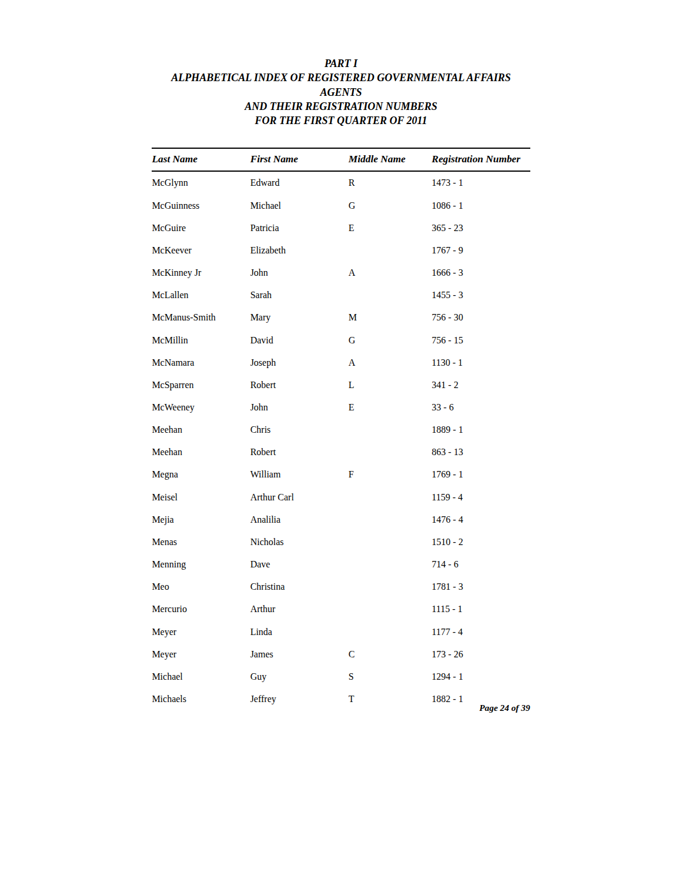PART I ALPHABETICAL INDEX OF REGISTERED GOVERNMENTAL AFFAIRS AGENTS AND THEIR REGISTRATION NUMBERS FOR THE FIRST QUARTER OF 2011
| Last Name | First Name | Middle Name | Registration Number |
| --- | --- | --- | --- |
| McGlynn | Edward | R | 1473 - 1 |
| McGuinness | Michael | G | 1086 - 1 |
| McGuire | Patricia | E | 365 - 23 |
| McKeever | Elizabeth | | 1767 - 9 |
| McKinney Jr | John | A | 1666 - 3 |
| McLallen | Sarah | | 1455 - 3 |
| McManus-Smith | Mary | M | 756 - 30 |
| McMillin | David | G | 756 - 15 |
| McNamara | Joseph | A | 1130 - 1 |
| McSparren | Robert | L | 341 - 2 |
| McWeeney | John | E | 33 - 6 |
| Meehan | Chris | | 1889 - 1 |
| Meehan | Robert | | 863 - 13 |
| Megna | William | F | 1769 - 1 |
| Meisel | Arthur Carl | | 1159 - 4 |
| Mejia | Analilia | | 1476 - 4 |
| Menas | Nicholas | | 1510 - 2 |
| Menning | Dave | | 714 - 6 |
| Meo | Christina | | 1781 - 3 |
| Mercurio | Arthur | | 1115 - 1 |
| Meyer | Linda | | 1177 - 4 |
| Meyer | James | C | 173 - 26 |
| Michael | Guy | S | 1294 - 1 |
| Michaels | Jeffrey | T | 1882 - 1 |
Page 24 of 39